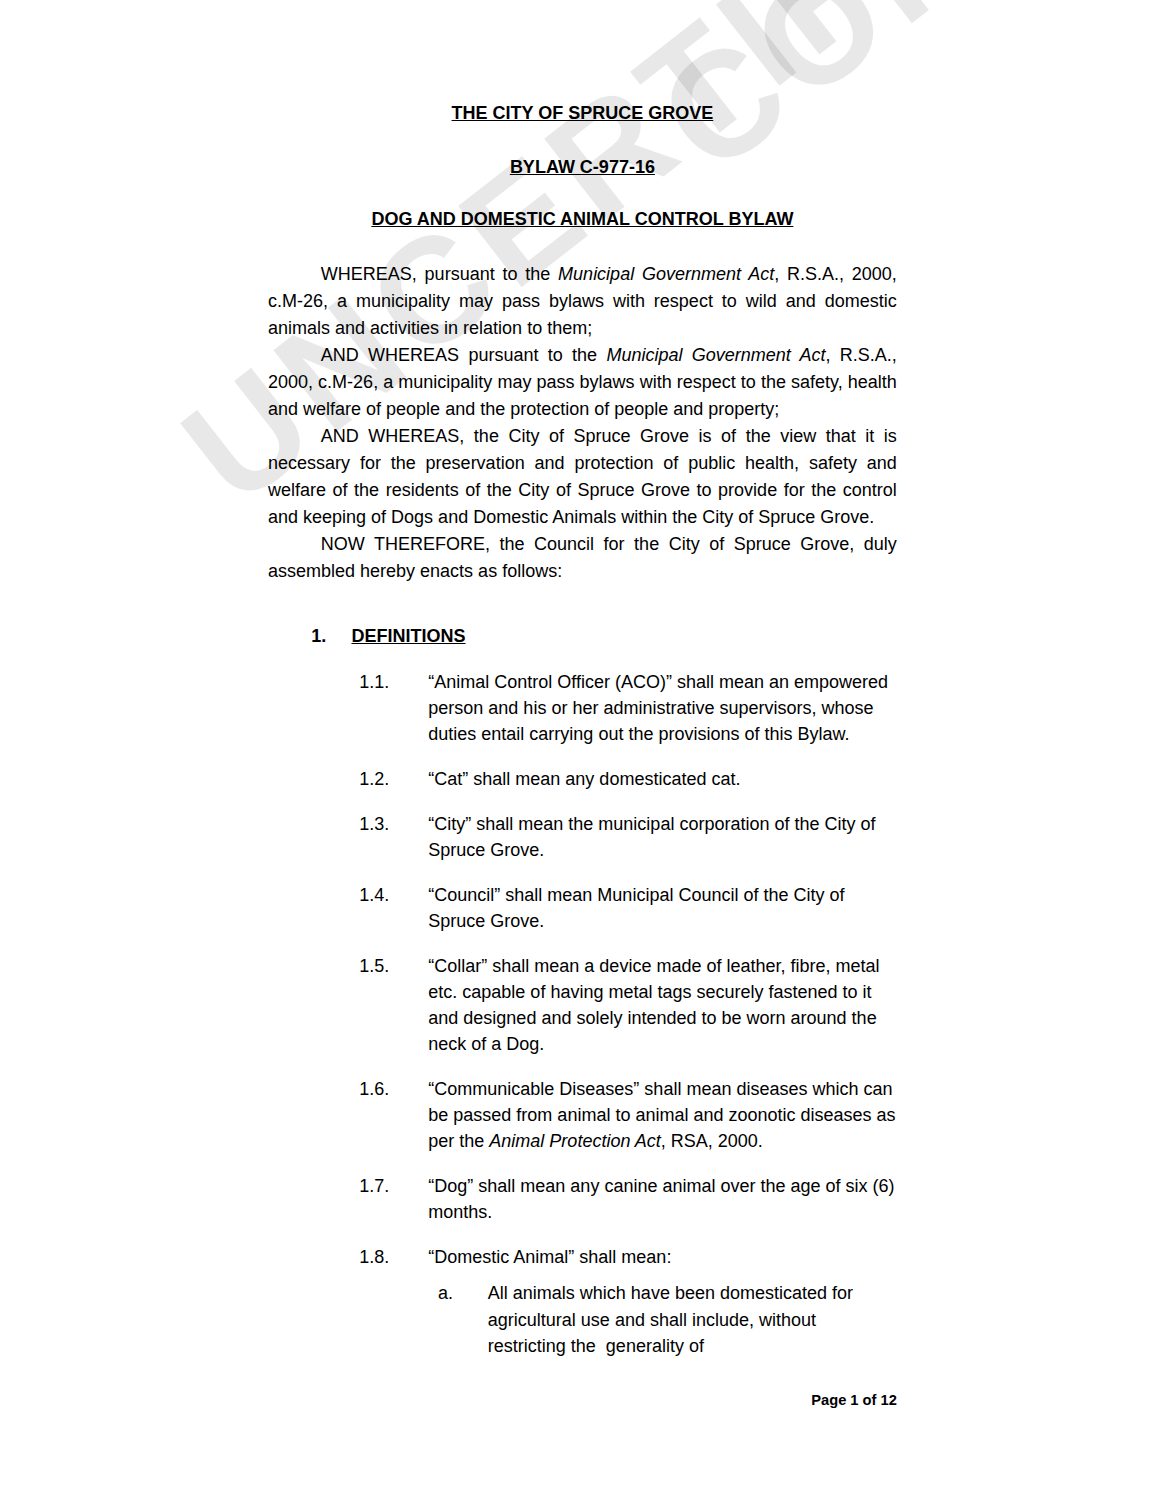COPY UNCERTIFIED
THE CITY OF SPRUCE GROVE
BYLAW C-977-16
DOG AND DOMESTIC ANIMAL CONTROL BYLAW
WHEREAS, pursuant to the Municipal Government Act, R.S.A., 2000, c.M-26, a municipality may pass bylaws with respect to wild and domestic animals and activities in relation to them;
AND WHEREAS pursuant to the Municipal Government Act, R.S.A., 2000, c.M-26, a municipality may pass bylaws with respect to the safety, health and welfare of people and the protection of people and property;
AND WHEREAS, the City of Spruce Grove is of the view that it is necessary for the preservation and protection of public health, safety and welfare of the residents of the City of Spruce Grove to provide for the control and keeping of Dogs and Domestic Animals within the City of Spruce Grove.
NOW THEREFORE, the Council for the City of Spruce Grove, duly assembled hereby enacts as follows:
1. DEFINITIONS
1.1.
“Animal Control Officer (ACO)” shall mean an empowered person and his or her administrative supervisors, whose duties entail carrying out the provisions of this Bylaw.
1.2.
“Cat” shall mean any domesticated cat.
1.3.
“City” shall mean the municipal corporation of the City of Spruce Grove.
1.4.
“Council” shall mean Municipal Council of the City of Spruce Grove.
1.5.
“Collar” shall mean a device made of leather, fibre, metal etc. capable of having metal tags securely fastened to it and designed and solely intended to be worn around the neck of a Dog.
1.6.
“Communicable Diseases” shall mean diseases which can be passed from animal to animal and zoonotic diseases as per the Animal Protection Act, RSA, 2000.
1.7.
“Dog” shall mean any canine animal over the age of six (6) months.
1.8.
“Domestic Animal” shall mean:
a. All animals which have been domesticated for agricultural use and shall include, without restricting the generality of
Page 1 of 12